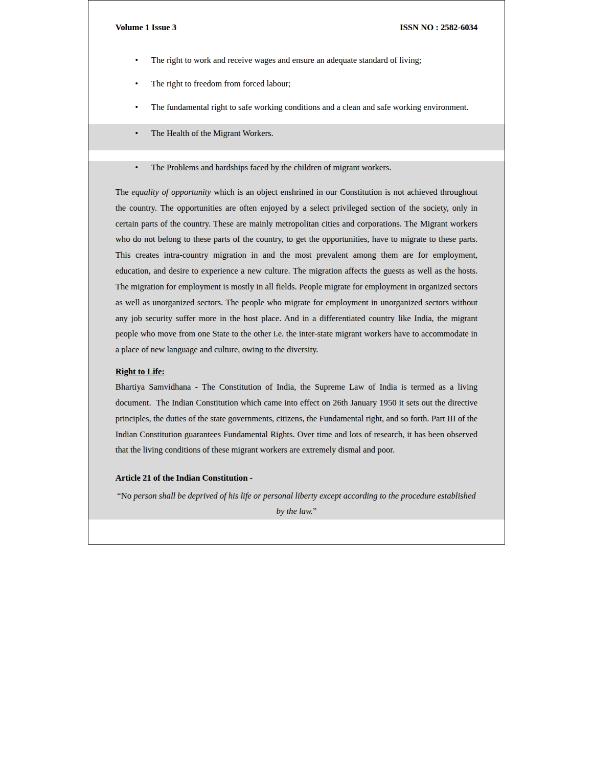Volume 1 Issue 3 ISSN NO : 2582-6034
The right to work and receive wages and ensure an adequate standard of living;
The right to freedom from forced labour;
The fundamental right to safe working conditions and a clean and safe working environment.
The Health of the Migrant Workers.
The Problems and hardships faced by the children of migrant workers.
The equality of opportunity which is an object enshrined in our Constitution is not achieved throughout the country. The opportunities are often enjoyed by a select privileged section of the society, only in certain parts of the country. These are mainly metropolitan cities and corporations. The Migrant workers who do not belong to these parts of the country, to get the opportunities, have to migrate to these parts. This creates intra-country migration in and the most prevalent among them are for employment, education, and desire to experience a new culture. The migration affects the guests as well as the hosts. The migration for employment is mostly in all fields. People migrate for employment in organized sectors as well as unorganized sectors. The people who migrate for employment in unorganized sectors without any job security suffer more in the host place. And in a differentiated country like India, the migrant people who move from one State to the other i.e. the inter-state migrant workers have to accommodate in a place of new language and culture, owing to the diversity.
Right to Life:
Bhartiya Samvidhana - The Constitution of India, the Supreme Law of India is termed as a living document. The Indian Constitution which came into effect on 26th January 1950 it sets out the directive principles, the duties of the state governments, citizens, the Fundamental right, and so forth. Part III of the Indian Constitution guarantees Fundamental Rights. Over time and lots of research, it has been observed that the living conditions of these migrant workers are extremely dismal and poor.
Article 21 of the Indian Constitution -
“No person shall be deprived of his life or personal liberty except according to the procedure established by the law.”